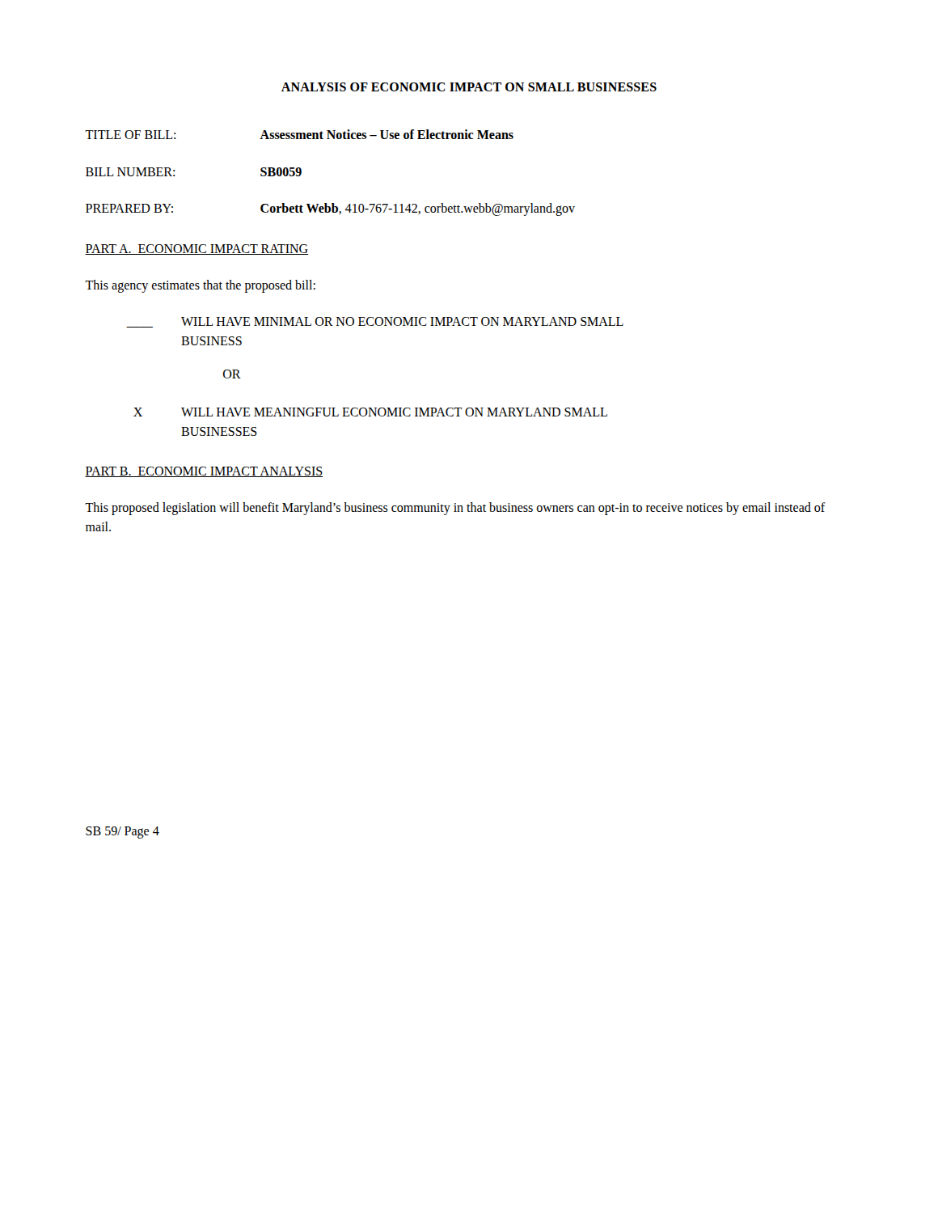ANALYSIS OF ECONOMIC IMPACT ON SMALL BUSINESSES
TITLE OF BILL:
Assessment Notices – Use of Electronic Means
BILL NUMBER:
SB0059
PREPARED BY:
Corbett Webb, 410-767-1142, corbett.webb@maryland.gov
PART A. ECONOMIC IMPACT RATING
This agency estimates that the proposed bill:
____
WILL HAVE MINIMAL OR NO ECONOMIC IMPACT ON MARYLAND SMALL BUSINESS
OR
X
WILL HAVE MEANINGFUL ECONOMIC IMPACT ON MARYLAND SMALL BUSINESSES
PART B. ECONOMIC IMPACT ANALYSIS
This proposed legislation will benefit Maryland’s business community in that business owners can opt-in to receive notices by email instead of mail.
SB 59/ Page 4